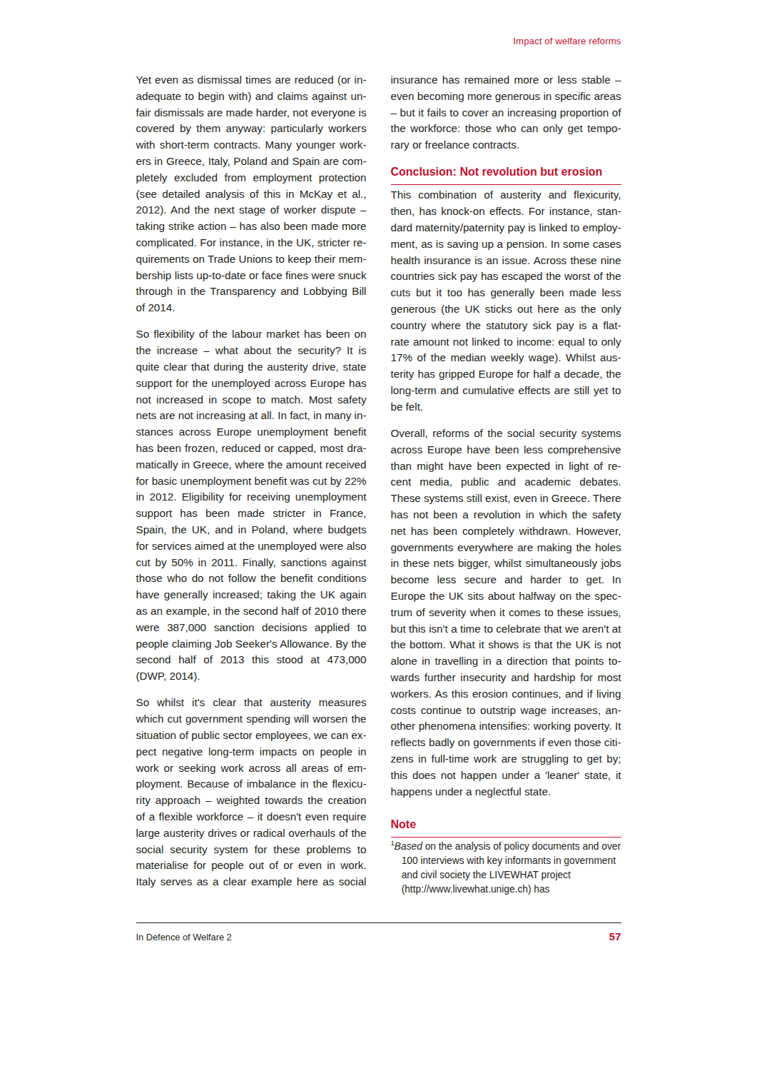Impact of welfare reforms
Yet even as dismissal times are reduced (or inadequate to begin with) and claims against unfair dismissals are made harder, not everyone is covered by them anyway: particularly workers with short-term contracts. Many younger workers in Greece, Italy, Poland and Spain are completely excluded from employment protection (see detailed analysis of this in McKay et al., 2012). And the next stage of worker dispute – taking strike action – has also been made more complicated. For instance, in the UK, stricter requirements on Trade Unions to keep their membership lists up-to-date or face fines were snuck through in the Transparency and Lobbying Bill of 2014.
So flexibility of the labour market has been on the increase – what about the security? It is quite clear that during the austerity drive, state support for the unemployed across Europe has not increased in scope to match. Most safety nets are not increasing at all. In fact, in many instances across Europe unemployment benefit has been frozen, reduced or capped, most dramatically in Greece, where the amount received for basic unemployment benefit was cut by 22% in 2012. Eligibility for receiving unemployment support has been made stricter in France, Spain, the UK, and in Poland, where budgets for services aimed at the unemployed were also cut by 50% in 2011. Finally, sanctions against those who do not follow the benefit conditions have generally increased; taking the UK again as an example, in the second half of 2010 there were 387,000 sanction decisions applied to people claiming Job Seeker's Allowance. By the second half of 2013 this stood at 473,000 (DWP, 2014).
So whilst it's clear that austerity measures which cut government spending will worsen the situation of public sector employees, we can expect negative long-term impacts on people in work or seeking work across all areas of employment. Because of imbalance in the flexicurity approach – weighted towards the creation of a flexible workforce – it doesn't even require large austerity drives or radical overhauls of the social security system for these problems to materialise for people out of or even in work. Italy serves as a clear example here as social insurance has remained more or less stable – even becoming more generous in specific areas – but it fails to cover an increasing proportion of the workforce: those who can only get temporary or freelance contracts.
Conclusion: Not revolution but erosion
This combination of austerity and flexicurity, then, has knock-on effects. For instance, standard maternity/paternity pay is linked to employment, as is saving up a pension. In some cases health insurance is an issue. Across these nine countries sick pay has escaped the worst of the cuts but it too has generally been made less generous (the UK sticks out here as the only country where the statutory sick pay is a flat-rate amount not linked to income: equal to only 17% of the median weekly wage). Whilst austerity has gripped Europe for half a decade, the long-term and cumulative effects are still yet to be felt.
Overall, reforms of the social security systems across Europe have been less comprehensive than might have been expected in light of recent media, public and academic debates. These systems still exist, even in Greece. There has not been a revolution in which the safety net has been completely withdrawn. However, governments everywhere are making the holes in these nets bigger, whilst simultaneously jobs become less secure and harder to get. In Europe the UK sits about halfway on the spectrum of severity when it comes to these issues, but this isn't a time to celebrate that we aren't at the bottom. What it shows is that the UK is not alone in travelling in a direction that points towards further insecurity and hardship for most workers. As this erosion continues, and if living costs continue to outstrip wage increases, another phenomena intensifies: working poverty. It reflects badly on governments if even those citizens in full-time work are struggling to get by; this does not happen under a 'leaner' state, it happens under a neglectful state.
Note
1Based on the analysis of policy documents and over 100 interviews with key informants in government and civil society the LIVEWHAT project (http://www.livewhat.unige.ch) has
In Defence of Welfare 2 57